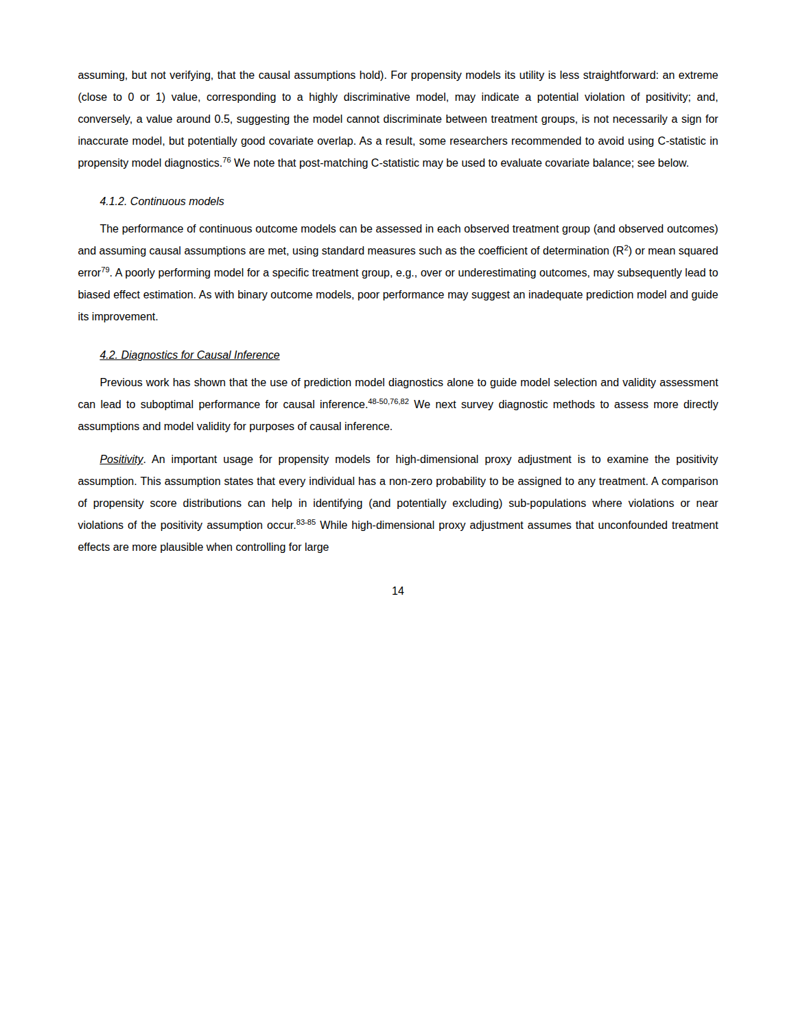assuming, but not verifying, that the causal assumptions hold). For propensity models its utility is less straightforward: an extreme (close to 0 or 1) value, corresponding to a highly discriminative model, may indicate a potential violation of positivity; and, conversely, a value around 0.5, suggesting the model cannot discriminate between treatment groups, is not necessarily a sign for inaccurate model, but potentially good covariate overlap. As a result, some researchers recommended to avoid using C-statistic in propensity model diagnostics.76 We note that post-matching C-statistic may be used to evaluate covariate balance; see below.
4.1.2. Continuous models
The performance of continuous outcome models can be assessed in each observed treatment group (and observed outcomes) and assuming causal assumptions are met, using standard measures such as the coefficient of determination (R2) or mean squared error79. A poorly performing model for a specific treatment group, e.g., over or underestimating outcomes, may subsequently lead to biased effect estimation. As with binary outcome models, poor performance may suggest an inadequate prediction model and guide its improvement.
4.2. Diagnostics for Causal Inference
Previous work has shown that the use of prediction model diagnostics alone to guide model selection and validity assessment can lead to suboptimal performance for causal inference.48-50,76,82 We next survey diagnostic methods to assess more directly assumptions and model validity for purposes of causal inference.
Positivity. An important usage for propensity models for high-dimensional proxy adjustment is to examine the positivity assumption. This assumption states that every individual has a non-zero probability to be assigned to any treatment. A comparison of propensity score distributions can help in identifying (and potentially excluding) sub-populations where violations or near violations of the positivity assumption occur.83-85 While high-dimensional proxy adjustment assumes that unconfounded treatment effects are more plausible when controlling for large
14